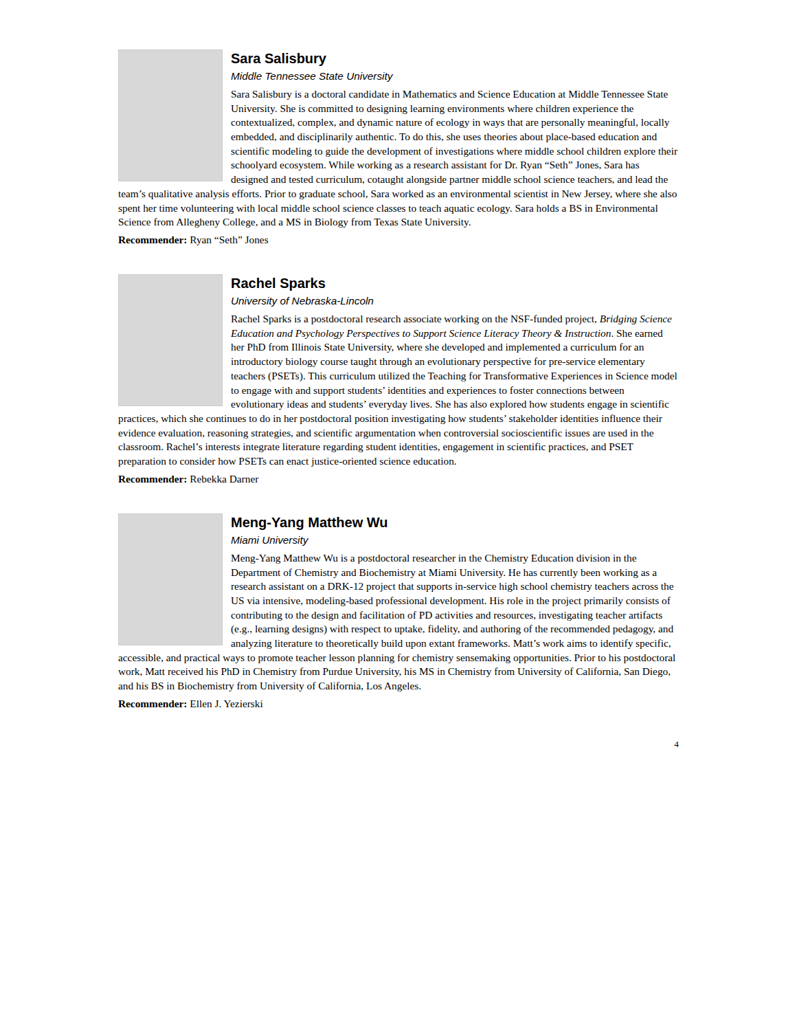Sara Salisbury
Middle Tennessee State University
Sara Salisbury is a doctoral candidate in Mathematics and Science Education at Middle Tennessee State University. She is committed to designing learning environments where children experience the contextualized, complex, and dynamic nature of ecology in ways that are personally meaningful, locally embedded, and disciplinarily authentic. To do this, she uses theories about place-based education and scientific modeling to guide the development of investigations where middle school children explore their schoolyard ecosystem. While working as a research assistant for Dr. Ryan “Seth” Jones, Sara has designed and tested curriculum, cotaught alongside partner middle school science teachers, and lead the team’s qualitative analysis efforts. Prior to graduate school, Sara worked as an environmental scientist in New Jersey, where she also spent her time volunteering with local middle school science classes to teach aquatic ecology. Sara holds a BS in Environmental Science from Allegheny College, and a MS in Biology from Texas State University.
Recommender: Ryan “Seth” Jones
Rachel Sparks
University of Nebraska-Lincoln
Rachel Sparks is a postdoctoral research associate working on the NSF-funded project, Bridging Science Education and Psychology Perspectives to Support Science Literacy Theory & Instruction. She earned her PhD from Illinois State University, where she developed and implemented a curriculum for an introductory biology course taught through an evolutionary perspective for pre-service elementary teachers (PSETs). This curriculum utilized the Teaching for Transformative Experiences in Science model to engage with and support students’ identities and experiences to foster connections between evolutionary ideas and students’ everyday lives. She has also explored how students engage in scientific practices, which she continues to do in her postdoctoral position investigating how students’ stakeholder identities influence their evidence evaluation, reasoning strategies, and scientific argumentation when controversial socioscientific issues are used in the classroom. Rachel’s interests integrate literature regarding student identities, engagement in scientific practices, and PSET preparation to consider how PSETs can enact justice-oriented science education.
Recommender: Rebekka Darner
Meng-Yang Matthew Wu
Miami University
Meng-Yang Matthew Wu is a postdoctoral researcher in the Chemistry Education division in the Department of Chemistry and Biochemistry at Miami University. He has currently been working as a research assistant on a DRK-12 project that supports in-service high school chemistry teachers across the US via intensive, modeling-based professional development. His role in the project primarily consists of contributing to the design and facilitation of PD activities and resources, investigating teacher artifacts (e.g., learning designs) with respect to uptake, fidelity, and authoring of the recommended pedagogy, and analyzing literature to theoretically build upon extant frameworks. Matt’s work aims to identify specific, accessible, and practical ways to promote teacher lesson planning for chemistry sensemaking opportunities. Prior to his postdoctoral work, Matt received his PhD in Chemistry from Purdue University, his MS in Chemistry from University of California, San Diego, and his BS in Biochemistry from University of California, Los Angeles.
Recommender: Ellen J. Yezierski
4